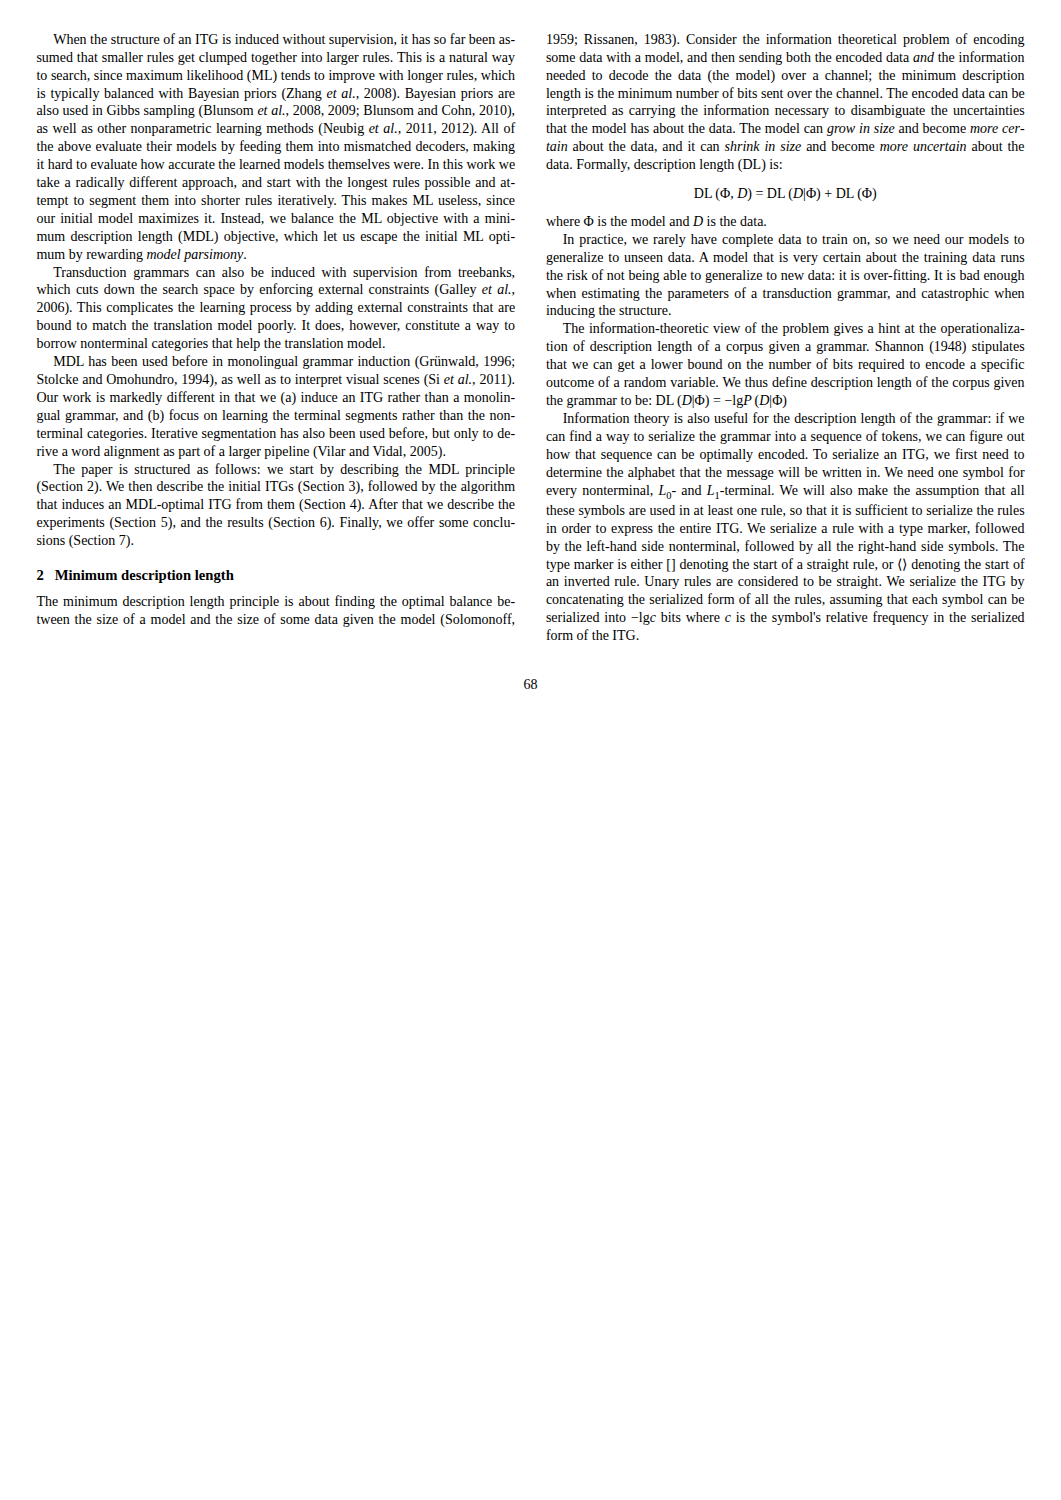When the structure of an ITG is induced without supervision, it has so far been assumed that smaller rules get clumped together into larger rules. This is a natural way to search, since maximum likelihood (ML) tends to improve with longer rules, which is typically balanced with Bayesian priors (Zhang et al., 2008). Bayesian priors are also used in Gibbs sampling (Blunsom et al., 2008, 2009; Blunsom and Cohn, 2010), as well as other nonparametric learning methods (Neubig et al., 2011, 2012). All of the above evaluate their models by feeding them into mismatched decoders, making it hard to evaluate how accurate the learned models themselves were. In this work we take a radically different approach, and start with the longest rules possible and attempt to segment them into shorter rules iteratively. This makes ML useless, since our initial model maximizes it. Instead, we balance the ML objective with a minimum description length (MDL) objective, which let us escape the initial ML optimum by rewarding model parsimony.
Transduction grammars can also be induced with supervision from treebanks, which cuts down the search space by enforcing external constraints (Galley et al., 2006). This complicates the learning process by adding external constraints that are bound to match the translation model poorly. It does, however, constitute a way to borrow nonterminal categories that help the translation model.
MDL has been used before in monolingual grammar induction (Grünwald, 1996; Stolcke and Omohundro, 1994), as well as to interpret visual scenes (Si et al., 2011). Our work is markedly different in that we (a) induce an ITG rather than a monolingual grammar, and (b) focus on learning the terminal segments rather than the nonterminal categories. Iterative segmentation has also been used before, but only to derive a word alignment as part of a larger pipeline (Vilar and Vidal, 2005).
The paper is structured as follows: we start by describing the MDL principle (Section 2). We then describe the initial ITGs (Section 3), followed by the algorithm that induces an MDL-optimal ITG from them (Section 4). After that we describe the experiments (Section 5), and the results (Section 6). Finally, we offer some conclusions (Section 7).
2 Minimum description length
The minimum description length principle is about finding the optimal balance between the size of a model and the size of some data given the model (Solomonoff, 1959; Rissanen, 1983). Consider the information theoretical problem of encoding some data with a model, and then sending both the encoded data and the information needed to decode the data (the model) over a channel; the minimum description length is the minimum number of bits sent over the channel. The encoded data can be interpreted as carrying the information necessary to disambiguate the uncertainties that the model has about the data. The model can grow in size and become more certain about the data, and it can shrink in size and become more uncertain about the data. Formally, description length (DL) is:
DL (Φ, D) = DL (D|Φ) + DL (Φ)
where Φ is the model and D is the data.
In practice, we rarely have complete data to train on, so we need our models to generalize to unseen data. A model that is very certain about the training data runs the risk of not being able to generalize to new data: it is over-fitting. It is bad enough when estimating the parameters of a transduction grammar, and catastrophic when inducing the structure.
The information-theoretic view of the problem gives a hint at the operationalization of description length of a corpus given a grammar. Shannon (1948) stipulates that we can get a lower bound on the number of bits required to encode a specific outcome of a random variable. We thus define description length of the corpus given the grammar to be: DL (D|Φ) = −lgP (D|Φ)
Information theory is also useful for the description length of the grammar: if we can find a way to serialize the grammar into a sequence of tokens, we can figure out how that sequence can be optimally encoded. To serialize an ITG, we first need to determine the alphabet that the message will be written in. We need one symbol for every nonterminal, L0- and L1-terminal. We will also make the assumption that all these symbols are used in at least one rule, so that it is sufficient to serialize the rules in order to express the entire ITG. We serialize a rule with a type marker, followed by the left-hand side nonterminal, followed by all the right-hand side symbols. The type marker is either [] denoting the start of a straight rule, or ⟨⟩ denoting the start of an inverted rule. Unary rules are considered to be straight. We serialize the ITG by concatenating the serialized form of all the rules, assuming that each symbol can be serialized into −lgc bits where c is the symbol's relative frequency in the serialized form of the ITG.
68